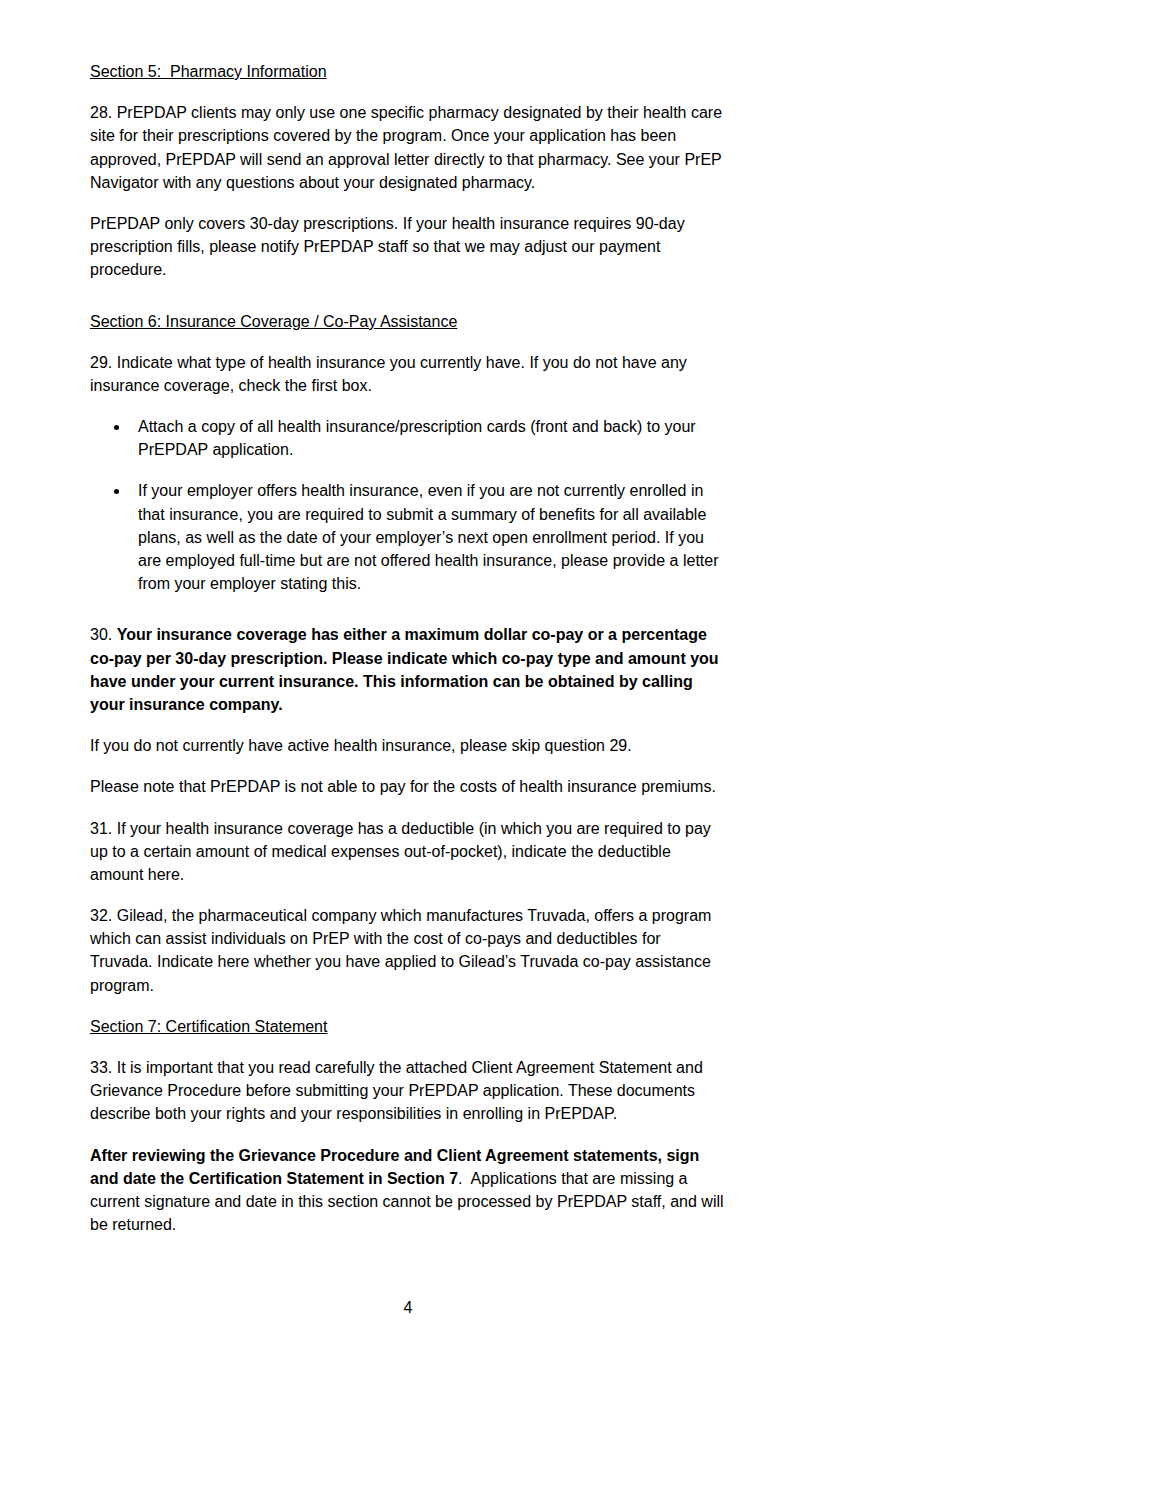Section 5: Pharmacy Information
28. PrEPDAP clients may only use one specific pharmacy designated by their health care site for their prescriptions covered by the program. Once your application has been approved, PrEPDAP will send an approval letter directly to that pharmacy. See your PrEP Navigator with any questions about your designated pharmacy.
PrEPDAP only covers 30-day prescriptions. If your health insurance requires 90-day prescription fills, please notify PrEPDAP staff so that we may adjust our payment procedure.
Section 6: Insurance Coverage / Co-Pay Assistance
29. Indicate what type of health insurance you currently have. If you do not have any insurance coverage, check the first box.
Attach a copy of all health insurance/prescription cards (front and back) to your PrEPDAP application.
If your employer offers health insurance, even if you are not currently enrolled in that insurance, you are required to submit a summary of benefits for all available plans, as well as the date of your employer’s next open enrollment period. If you are employed full-time but are not offered health insurance, please provide a letter from your employer stating this.
30. Your insurance coverage has either a maximum dollar co-pay or a percentage co-pay per 30-day prescription. Please indicate which co-pay type and amount you have under your current insurance. This information can be obtained by calling your insurance company.
If you do not currently have active health insurance, please skip question 29.
Please note that PrEPDAP is not able to pay for the costs of health insurance premiums.
31. If your health insurance coverage has a deductible (in which you are required to pay up to a certain amount of medical expenses out-of-pocket), indicate the deductible amount here.
32. Gilead, the pharmaceutical company which manufactures Truvada, offers a program which can assist individuals on PrEP with the cost of co-pays and deductibles for Truvada. Indicate here whether you have applied to Gilead’s Truvada co-pay assistance program.
Section 7: Certification Statement
33. It is important that you read carefully the attached Client Agreement Statement and Grievance Procedure before submitting your PrEPDAP application. These documents describe both your rights and your responsibilities in enrolling in PrEPDAP.
After reviewing the Grievance Procedure and Client Agreement statements, sign and date the Certification Statement in Section 7. Applications that are missing a current signature and date in this section cannot be processed by PrEPDAP staff, and will be returned.
4